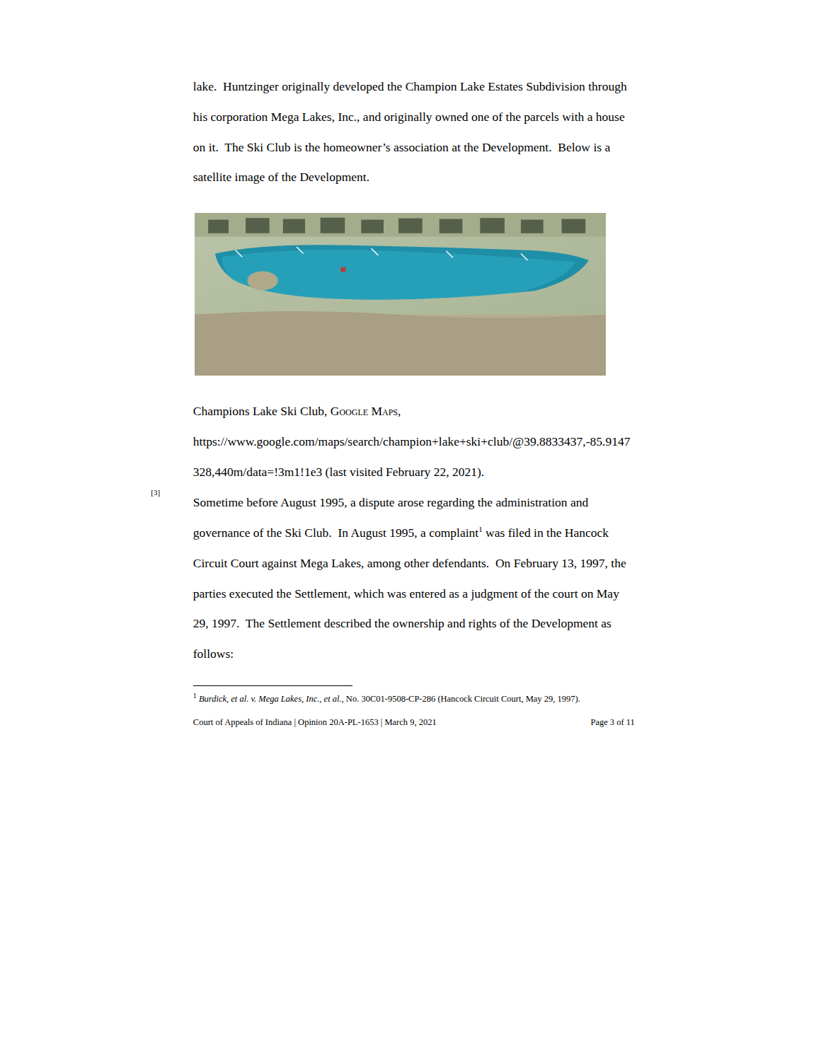lake. Huntzinger originally developed the Champion Lake Estates Subdivision through his corporation Mega Lakes, Inc., and originally owned one of the parcels with a house on it. The Ski Club is the homeowner’s association at the Development. Below is a satellite image of the Development.
Champions Lake Ski Club, Google Maps,
https://www.google.com/maps/search/champion+lake+ski+club/@39.8833437,-85.9147328,440m/data=!3m1!1e3 (last visited February 22, 2021).
[3]
Sometime before August 1995, a dispute arose regarding the administration and governance of the Ski Club. In August 1995, a complaint1 was filed in the Hancock Circuit Court against Mega Lakes, among other defendants. On February 13, 1997, the parties executed the Settlement, which was entered as a judgment of the court on May 29, 1997. The Settlement described the ownership and rights of the Development as follows:
1 Burdick, et al. v. Mega Lakes, Inc., et al., No. 30C01-9508-CP-286 (Hancock Circuit Court, May 29, 1997).
Court of Appeals of Indiana | Opinion 20A-PL-1653 | March 9, 2021 Page 3 of 11